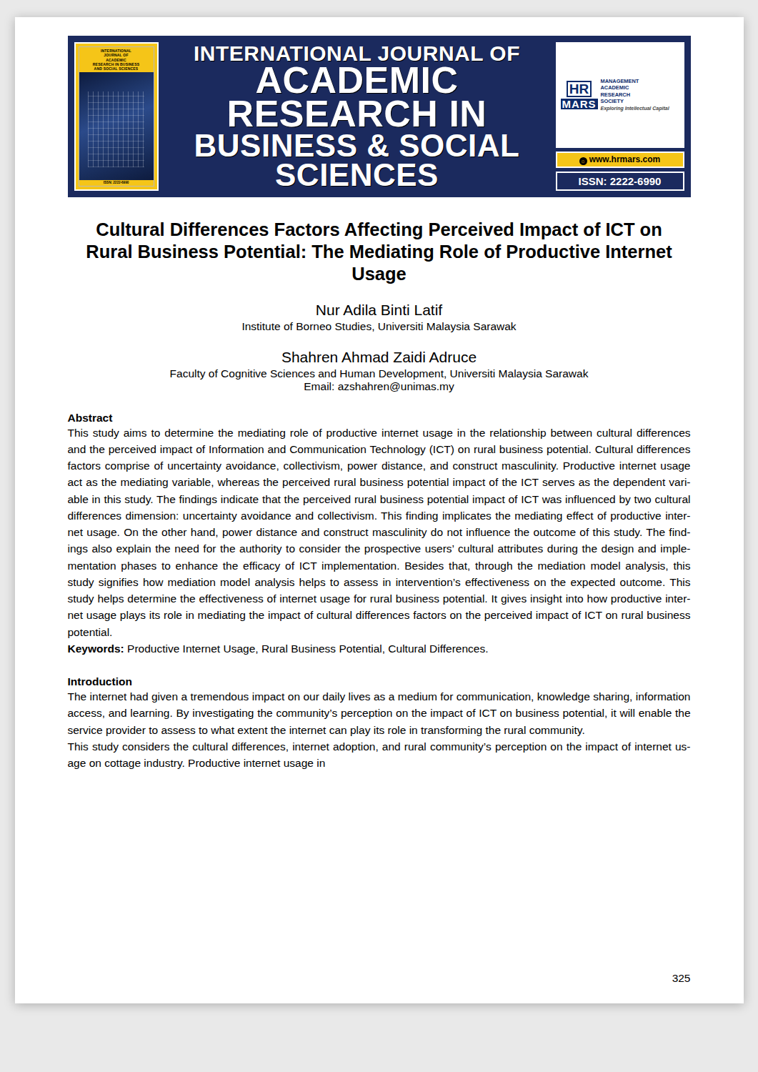INTERNATIONAL
JOURNAL OF
ACADEMIC
RESEARCH IN BUSINESS
AND SOCIAL SCIENCES
ISSN: 2222-6990
INTERNATIONAL JOURNAL OF
ACADEMIC RESEARCH IN
BUSINESS & SOCIAL SCIENCES
HR MARS
Management
Academic
Research
Society Exploring Intellectual Capital
☼www.hrmars.com
ISSN: 2222-6990
Cultural Differences Factors Affecting Perceived Impact of ICT on Rural Business Potential: The Mediating Role of Productive Internet Usage
Nur Adila Binti Latif
Institute of Borneo Studies, Universiti Malaysia Sarawak
Shahren Ahmad Zaidi Adruce
Faculty of Cognitive Sciences and Human Development, Universiti Malaysia Sarawak
Email: azshahren@unimas.my
Abstract
This study aims to determine the mediating role of productive internet usage in the relationship between cultural differences and the perceived impact of Information and Communication Technology (ICT) on rural business potential. Cultural differences factors comprise of uncertainty avoidance, collectivism, power distance, and construct masculinity. Productive internet usage act as the mediating variable, whereas the perceived rural business potential impact of the ICT serves as the dependent variable in this study. The findings indicate that the perceived rural business potential impact of ICT was influenced by two cultural differences dimension: uncertainty avoidance and collectivism. This finding implicates the mediating effect of productive internet usage. On the other hand, power distance and construct masculinity do not influence the outcome of this study. The findings also explain the need for the authority to consider the prospective users’ cultural attributes during the design and implementation phases to enhance the efficacy of ICT implementation. Besides that, through the mediation model analysis, this study signifies how mediation model analysis helps to assess in intervention’s effectiveness on the expected outcome. This study helps determine the effectiveness of internet usage for rural business potential. It gives insight into how productive internet usage plays its role in mediating the impact of cultural differences factors on the perceived impact of ICT on rural business potential.
Keywords: Productive Internet Usage, Rural Business Potential, Cultural Differences.
Introduction
The internet had given a tremendous impact on our daily lives as a medium for communication, knowledge sharing, information access, and learning. By investigating the community’s perception on the impact of ICT on business potential, it will enable the service provider to assess to what extent the internet can play its role in transforming the rural community.
This study considers the cultural differences, internet adoption, and rural community’s perception on the impact of internet usage on cottage industry. Productive internet usage in
325